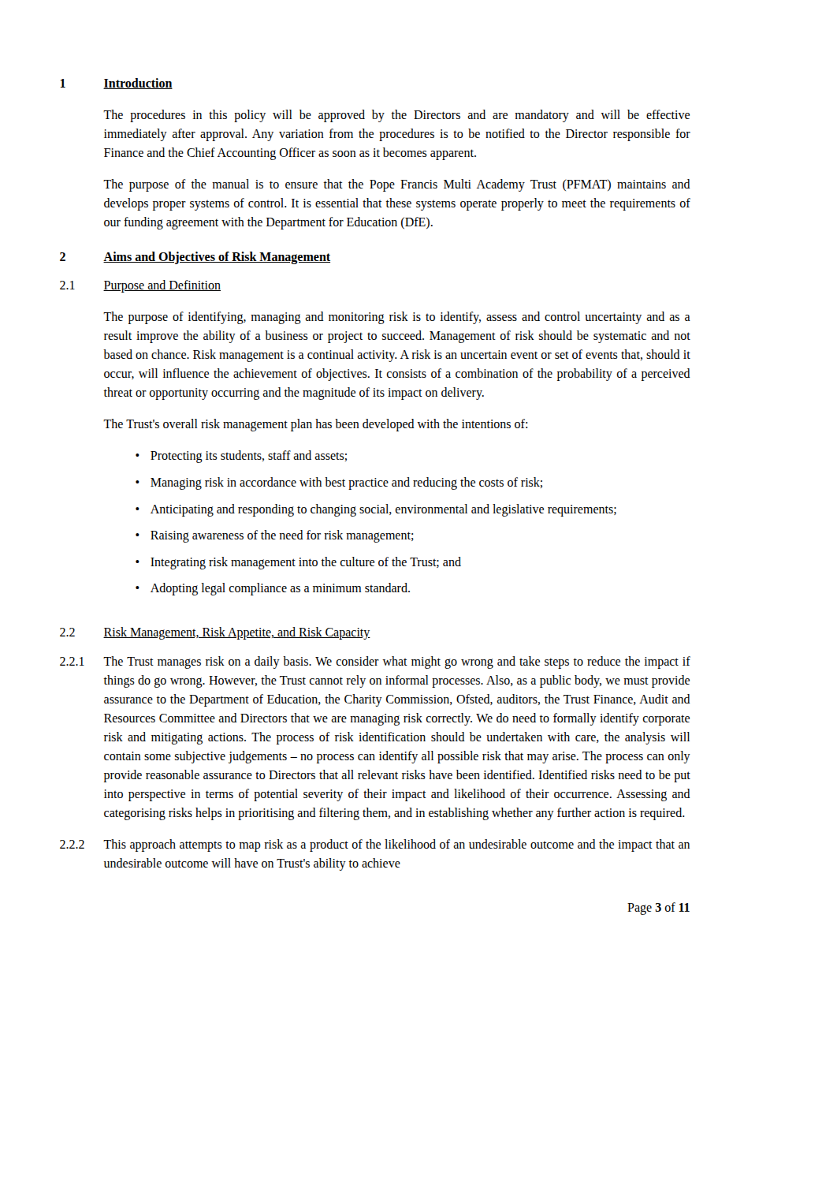1 Introduction
The procedures in this policy will be approved by the Directors and are mandatory and will be effective immediately after approval. Any variation from the procedures is to be notified to the Director responsible for Finance and the Chief Accounting Officer as soon as it becomes apparent.
The purpose of the manual is to ensure that the Pope Francis Multi Academy Trust (PFMAT) maintains and develops proper systems of control. It is essential that these systems operate properly to meet the requirements of our funding agreement with the Department for Education (DfE).
2 Aims and Objectives of Risk Management
2.1 Purpose and Definition
The purpose of identifying, managing and monitoring risk is to identify, assess and control uncertainty and as a result improve the ability of a business or project to succeed. Management of risk should be systematic and not based on chance. Risk management is a continual activity. A risk is an uncertain event or set of events that, should it occur, will influence the achievement of objectives. It consists of a combination of the probability of a perceived threat or opportunity occurring and the magnitude of its impact on delivery.
The Trust's overall risk management plan has been developed with the intentions of:
Protecting its students, staff and assets;
Managing risk in accordance with best practice and reducing the costs of risk;
Anticipating and responding to changing social, environmental and legislative requirements;
Raising awareness of the need for risk management;
Integrating risk management into the culture of the Trust; and
Adopting legal compliance as a minimum standard.
2.2 Risk Management, Risk Appetite, and Risk Capacity
2.2.1 The Trust manages risk on a daily basis. We consider what might go wrong and take steps to reduce the impact if things do go wrong. However, the Trust cannot rely on informal processes. Also, as a public body, we must provide assurance to the Department of Education, the Charity Commission, Ofsted, auditors, the Trust Finance, Audit and Resources Committee and Directors that we are managing risk correctly. We do need to formally identify corporate risk and mitigating actions. The process of risk identification should be undertaken with care, the analysis will contain some subjective judgements – no process can identify all possible risk that may arise. The process can only provide reasonable assurance to Directors that all relevant risks have been identified. Identified risks need to be put into perspective in terms of potential severity of their impact and likelihood of their occurrence. Assessing and categorising risks helps in prioritising and filtering them, and in establishing whether any further action is required.
2.2.2 This approach attempts to map risk as a product of the likelihood of an undesirable outcome and the impact that an undesirable outcome will have on Trust's ability to achieve
Page 3 of 11